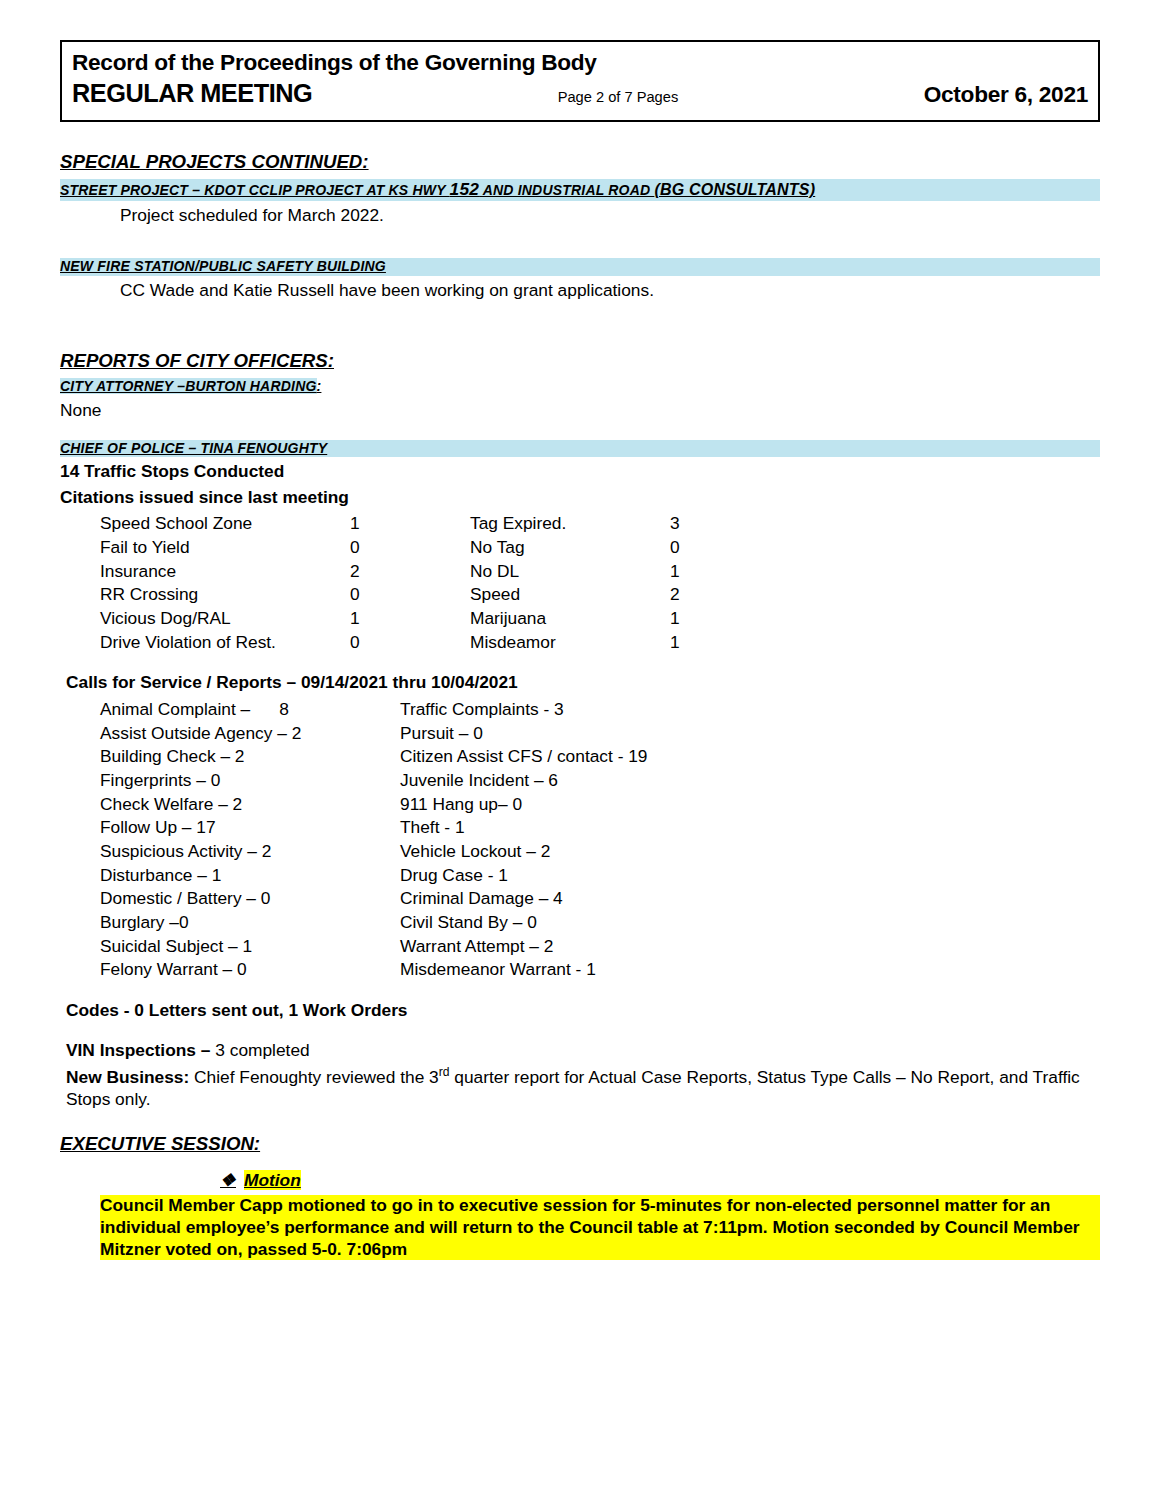Record of the Proceedings of the Governing Body
REGULAR MEETING Page 2 of 7 Pages October 6, 2021
SPECIAL PROJECTS CONTINUED:
STREET PROJECT – KDOT CCLIP PROJECT AT KS HWY 152 AND INDUSTRIAL ROAD (BG CONSULTANTS)
Project scheduled for March 2022.
NEW FIRE STATION/PUBLIC SAFETY BUILDING
CC Wade and Katie Russell have been working on grant applications.
REPORTS OF CITY OFFICERS:
CITY ATTORNEY –BURTON HARDING:
None
CHIEF OF POLICE – TINA FENOUGHTY
14 Traffic Stops Conducted
Citations issued since last meeting
| Speed School Zone | 1 | Tag Expired. | 3 |
| Fail to Yield | 0 | No Tag | 0 |
| Insurance | 2 | No DL | 1 |
| RR Crossing | 0 | Speed | 2 |
| Vicious Dog/RAL | 1 | Marijuana | 1 |
| Drive Violation of Rest. | 0 | Misdeamor | 1 |
Calls for Service / Reports – 09/14/2021 thru 10/04/2021
| Animal Complaint – 8 | Traffic Complaints - 3 |
| Assist Outside Agency – 2 | Pursuit – 0 |
| Building Check – 2 | Citizen Assist CFS / contact - 19 |
| Fingerprints – 0 | Juvenile Incident – 6 |
| Check Welfare – 2 | 911 Hang up– 0 |
| Follow Up – 17 | Theft - 1 |
| Suspicious Activity – 2 | Vehicle Lockout – 2 |
| Disturbance – 1 | Drug Case - 1 |
| Domestic / Battery – 0 | Criminal Damage – 4 |
| Burglary –0 | Civil Stand By – 0 |
| Suicidal Subject – 1 | Warrant Attempt – 2 |
| Felony Warrant – 0 | Misdemeanor Warrant - 1 |
Codes - 0 Letters sent out, 1 Work Orders
VIN Inspections – 3 completed
New Business: Chief Fenoughty reviewed the 3rd quarter report for Actual Case Reports, Status Type Calls – No Report, and Traffic Stops only.
EXECUTIVE SESSION:
❖Motion
Council Member Capp motioned to go in to executive session for 5-minutes for non-elected personnel matter for an individual employee’s performance and will return to the Council table at 7:11pm. Motion seconded by Council Member Mitzner voted on, passed 5-0. 7:06pm